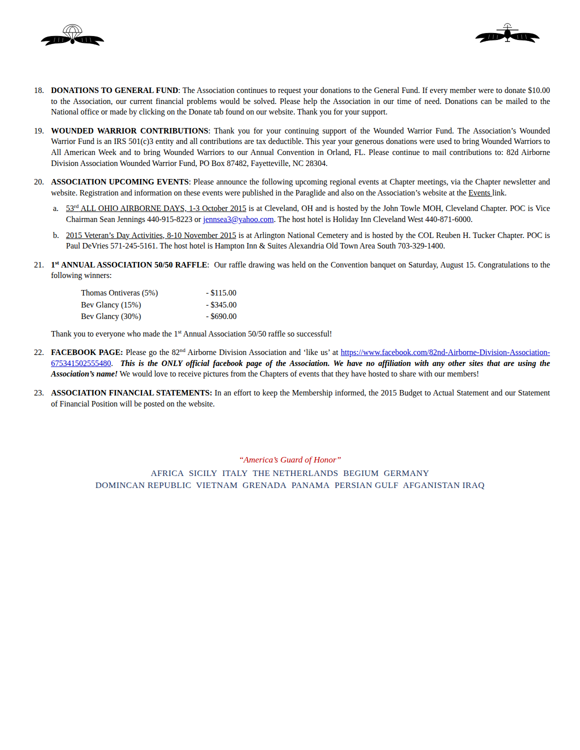DONATIONS TO GENERAL FUND: The Association continues to request your donations to the General Fund. If every member were to donate $10.00 to the Association, our current financial problems would be solved. Please help the Association in our time of need. Donations can be mailed to the National office or made by clicking on the Donate tab found on our website. Thank you for your support.
WOUNDED WARRIOR CONTRIBUTIONS: Thank you for your continuing support of the Wounded Warrior Fund. The Association’s Wounded Warrior Fund is an IRS 501(c)3 entity and all contributions are tax deductible. This year your generous donations were used to bring Wounded Warriors to All American Week and to bring Wounded Warriors to our Annual Convention in Orland, FL. Please continue to mail contributions to: 82d Airborne Division Association Wounded Warrior Fund, PO Box 87482, Fayetteville, NC 28304.
ASSOCIATION UPCOMING EVENTS: Please announce the following upcoming regional events at Chapter meetings, via the Chapter newsletter and website. Registration and information on these events were published in the Paraglide and also on the Association’s website at the Events link.
53rd ALL OHIO AIRBORNE DAYS, 1-3 October 2015 is at Cleveland, OH and is hosted by the John Towle MOH, Cleveland Chapter. POC is Vice Chairman Sean Jennings 440-915-8223 or jennsea3@yahoo.com. The host hotel is Holiday Inn Cleveland West 440-871-6000.
2015 Veteran’s Day Activities, 8-10 November 2015 is at Arlington National Cemetery and is hosted by the COL Reuben H. Tucker Chapter. POC is Paul DeVries 571-245-5161. The host hotel is Hampton Inn & Suites Alexandria Old Town Area South 703-329-1400.
1st ANNUAL ASSOCIATION 50/50 RAFFLE: Our raffle drawing was held on the Convention banquet on Saturday, August 15. Congratulations to the following winners:
| Thomas Ontiveras (5%) | - $115.00 |
| Bev Glancy (15%) | - $345.00 |
| Bev Glancy (30%) | - $690.00 |
Thank you to everyone who made the 1st Annual Association 50/50 raffle so successful!
FACEBOOK PAGE: Please go the 82nd Airborne Division Association and ‘like us’ at https://www.facebook.com/82nd-Airborne-Division-Association-675341502555480. This is the ONLY official facebook page of the Association. We have no affiliation with any other sites that are using the Association’s name! We would love to receive pictures from the Chapters of events that they have hosted to share with our members!
ASSOCIATION FINANCIAL STATEMENTS: In an effort to keep the Membership informed, the 2015 Budget to Actual Statement and our Statement of Financial Position will be posted on the website.
“America’s Guard of Honor”
AFRICA SICILY ITALY THE NETHERLANDS BEGIUM GERMANY
DOMINCAN REPUBLIC VIETNAM GRENADA PANAMA PERSIAN GULF AFGANISTAN IRAQ